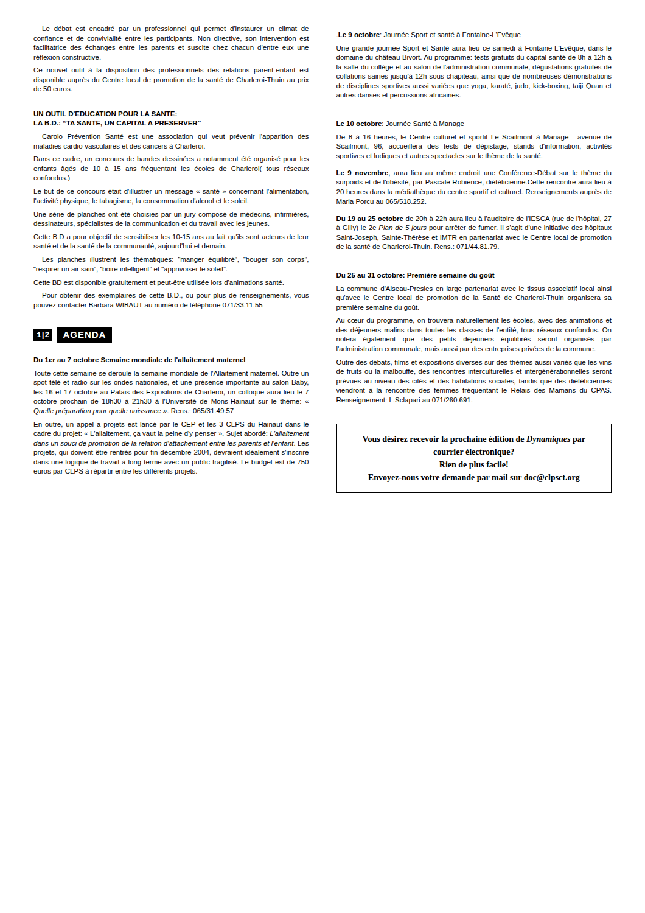Le débat est encadré par un professionnel qui permet d'instaurer un climat de confiance et de convivialité entre les participants. Non directive, son intervention est facilitatrice des échanges entre les parents et suscite chez chacun d'entre eux une réflexion constructive.
Ce nouvel outil à la disposition des professionnels des relations parent-enfant est disponible auprès du Centre local de promotion de la santé de Charleroi-Thuin au prix de 50 euros.
UN OUTIL D'EDUCATION POUR LA SANTE:
LA B.D.: “TA SANTE, UN CAPITAL A PRESERVER”
Carolo Prévention Santé est une association qui veut prévenir l'apparition des maladies cardio-vasculaires et des cancers à Charleroi.
Dans ce cadre, un concours de bandes dessinées a notamment été organisé pour les enfants âgés de 10 à 15 ans fréquentant les écoles de Charleroi( tous réseaux confondus.)
Le but de ce concours était d'illustrer un message « santé » concernant l'alimentation, l'activité physique, le tabagisme, la consommation d'alcool et le soleil.
Une série de planches ont été choisies par un jury composé de médecins, infirmières, dessinateurs, spécialistes de la communication et du travail avec les jeunes.
Cette B.D a pour objectif de sensibiliser les 10-15 ans au fait qu'ils sont acteurs de leur santé et de la santé de la communauté, aujourd'hui et demain.
Les planches illustrent les thématiques: “manger équilibré”, “bouger son corps”, “respirer un air sain”, “boire intelligent” et “apprivoiser le soleil”.
Cette BD est disponible gratuitement et peut-être utilisée lors d'animations santé.
Pour obtenir des exemplaires de cette B.D., ou pour plus de renseignements, vous pouvez contacter Barbara WIBAUT au numéro de téléphone 071/33.11.55
1|2 AGENDA
Du 1er au 7 octobre Semaine mondiale de l'allaitement maternel
Toute cette semaine se déroule la semaine mondiale de l'Allaitement maternel. Outre un spot télé et radio sur les ondes nationales, et une présence importante au salon Baby, les 16 et 17 octobre au Palais des Expositions de Charleroi, un colloque aura lieu le 7 octobre prochain de 18h30 à 21h30 à l'Université de Mons-Hainaut sur le thème: « Quelle préparation pour quelle naissance ». Rens.: 065/31.49.57
En outre, un appel a projets est lancé par le CEP et les 3 CLPS du Hainaut dans le cadre du projet: « L'allaitement, ça vaut la peine d'y penser ». Sujet abordé: L'allaitement dans un souci de promotion de la relation d'attachement entre les parents et l'enfant. Les projets, qui doivent être rentrés pour fin décembre 2004, devraient idéalement s'inscrire dans une logique de travail à long terme avec un public fragilisé. Le budget est de 750 euros par CLPS à répartir entre les différents projets.
.Le 9 octobre: Journée Sport et santé à Fontaine-L'Evêque
Une grande journée Sport et Santé aura lieu ce samedi à Fontaine-L'Evêque, dans le domaine du château Bivort. Au programme: tests gratuits du capital santé de 8h à 12h à la salle du collège et au salon de l'administration communale, dégustations gratuites de collations saines jusqu'à 12h sous chapiteau, ainsi que de nombreuses démonstrations de disciplines sportives aussi variées que yoga, karaté, judo, kick-boxing, taiji Quan et autres danses et percussions africaines.
Le 10 octobre: Journée Santé à Manage
De 8 à 16 heures, le Centre culturel et sportif Le Scailmont à Manage - avenue de Scailmont, 96, accueillera des tests de dépistage, stands d'information, activités sportives et ludiques et autres spectacles sur le thème de la santé.
Le 9 novembre, aura lieu au même endroit une Conférence-Débat sur le thème du surpoids et de l'obésité, par Pascale Robience, diététicienne.Cette rencontre aura lieu à 20 heures dans la médiathèque du centre sportif et culturel. Renseignements auprès de Maria Porcu au 065/518.252.
Du 19 au 25 octobre de 20h à 22h aura lieu à l'auditoire de l'IESCA (rue de l'hôpital, 27 à Gilly) le 2e Plan de 5 jours pour arrêter de fumer. Il s'agit d'une initiative des hôpitaux Saint-Joseph, Sainte-Thérèse et IMTR en partenariat avec le Centre local de promotion de la santé de Charleroi-Thuin. Rens.: 071/44.81.79.
Du 25 au 31 octobre: Première semaine du goût
La commune d'Aiseau-Presles en large partenariat avec le tissus associatif local ainsi qu'avec le Centre local de promotion de la Santé de Charleroi-Thuin organisera sa première semaine du goût.
Au cœur du programme, on trouvera naturellement les écoles, avec des animations et des déjeuners malins dans toutes les classes de l'entité, tous réseaux confondus. On notera également que des petits déjeuners équilibrés seront organisés par l'administration communale, mais aussi par des entreprises privées de la commune.
Outre des débats, films et expositions diverses sur des thèmes aussi variés que les vins de fruits ou la malbouffe, des rencontres interculturelles et intergénérationnelles seront prévues au niveau des cités et des habitations sociales, tandis que des diététiciennes viendront à la rencontre des femmes fréquentant le Relais des Mamans du CPAS. Renseignement: L.Sclapari au 071/260.691.
Vous désirez recevoir la prochaine édition de Dynamiques par courrier électronique?
Rien de plus facile!
Envoyez-nous votre demande par mail sur doc@clpsct.org